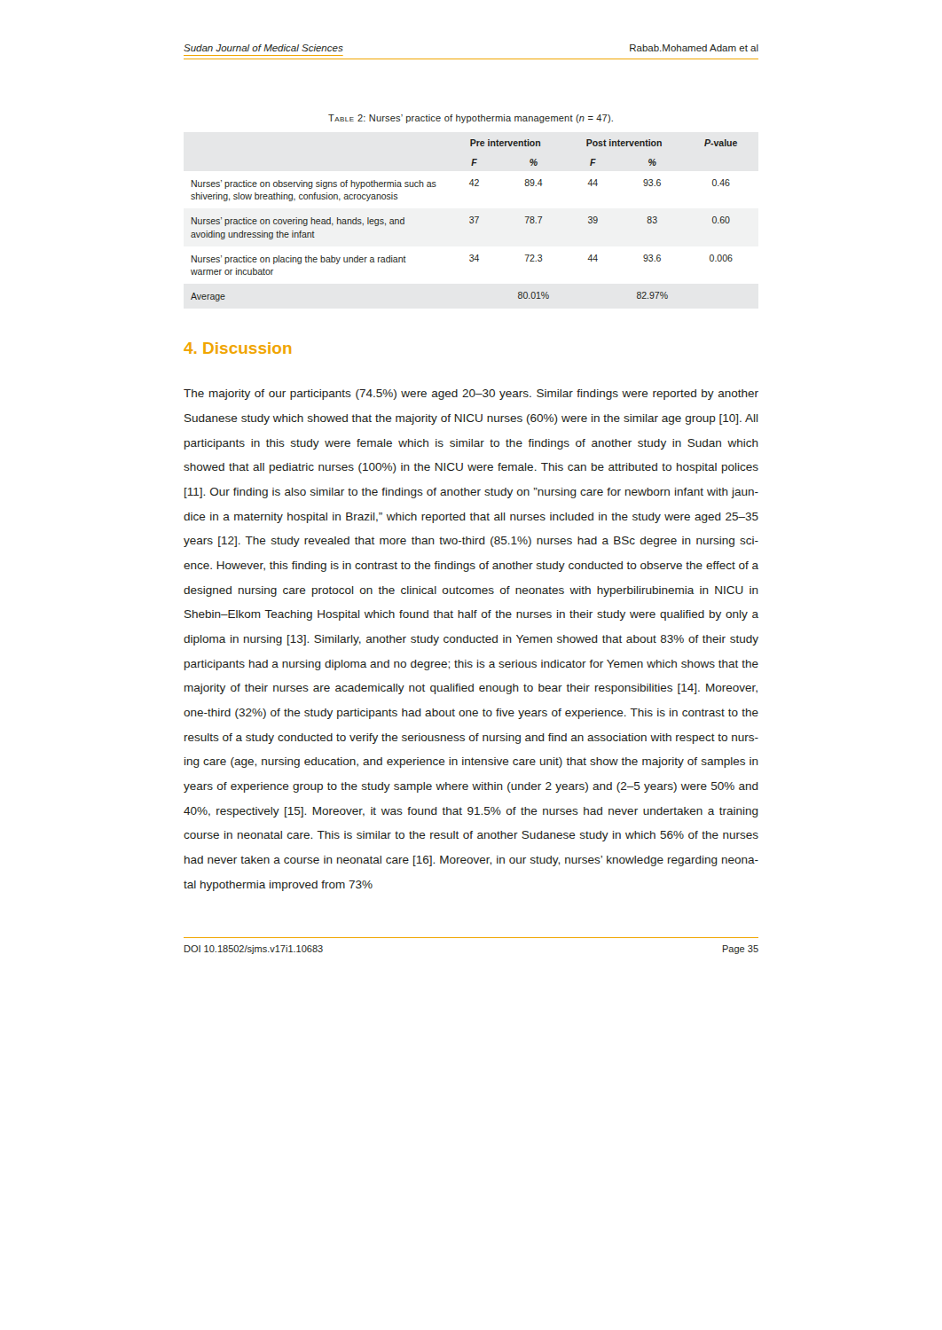Sudan Journal of Medical Sciences Rabab.Mohamed Adam et al
Table 2: Nurses’ practice of hypothermia management (n = 47).
| | Pre intervention | Post intervention | P -value |
| --- | --- | --- | --- |
| | F | % | F | % | |
| Nurses’ practice on observing signs of hypothermia such as shivering, slow breathing, confusion, acrocyanosis | 42 | 89.4 | 44 | 93.6 | 0.46 |
| Nurses’ practice on covering head, hands, legs, and avoiding undressing the infant | 37 | 78.7 | 39 | 83 | 0.60 |
| Nurses’ practice on placing the baby under a radiant warmer or incubator | 34 | 72.3 | 44 | 93.6 | 0.006 |
| Average | | 80.01% | | 82.97% | |
4. Discussion
The majority of our participants (74.5%) were aged 20–30 years. Similar findings were reported by another Sudanese study which showed that the majority of NICU nurses (60%) were in the similar age group [10]. All participants in this study were female which is similar to the findings of another study in Sudan which showed that all pediatric nurses (100%) in the NICU were female. This can be attributed to hospital polices [11]. Our finding is also similar to the findings of another study on ”nursing care for newborn infant with jaundice in a maternity hospital in Brazil,” which reported that all nurses included in the study were aged 25–35 years [12]. The study revealed that more than two-third (85.1%) nurses had a BSc degree in nursing science. However, this finding is in contrast to the findings of another study conducted to observe the effect of a designed nursing care protocol on the clinical outcomes of neonates with hyperbilirubinemia in NICU in Shebin–Elkom Teaching Hospital which found that half of the nurses in their study were qualified by only a diploma in nursing [13]. Similarly, another study conducted in Yemen showed that about 83% of their study participants had a nursing diploma and no degree; this is a serious indicator for Yemen which shows that the majority of their nurses are academically not qualified enough to bear their responsibilities [14]. Moreover, one-third (32%) of the study participants had about one to five years of experience. This is in contrast to the results of a study conducted to verify the seriousness of nursing and find an association with respect to nursing care (age, nursing education, and experience in intensive care unit) that show the majority of samples in years of experience group to the study sample where within (under 2 years) and (2–5 years) were 50% and 40%, respectively [15]. Moreover, it was found that 91.5% of the nurses had never undertaken a training course in neonatal care. This is similar to the result of another Sudanese study in which 56% of the nurses had never taken a course in neonatal care [16]. Moreover, in our study, nurses’ knowledge regarding neonatal hypothermia improved from 73%
DOI 10.18502/sjms.v17i1.10683 Page 35